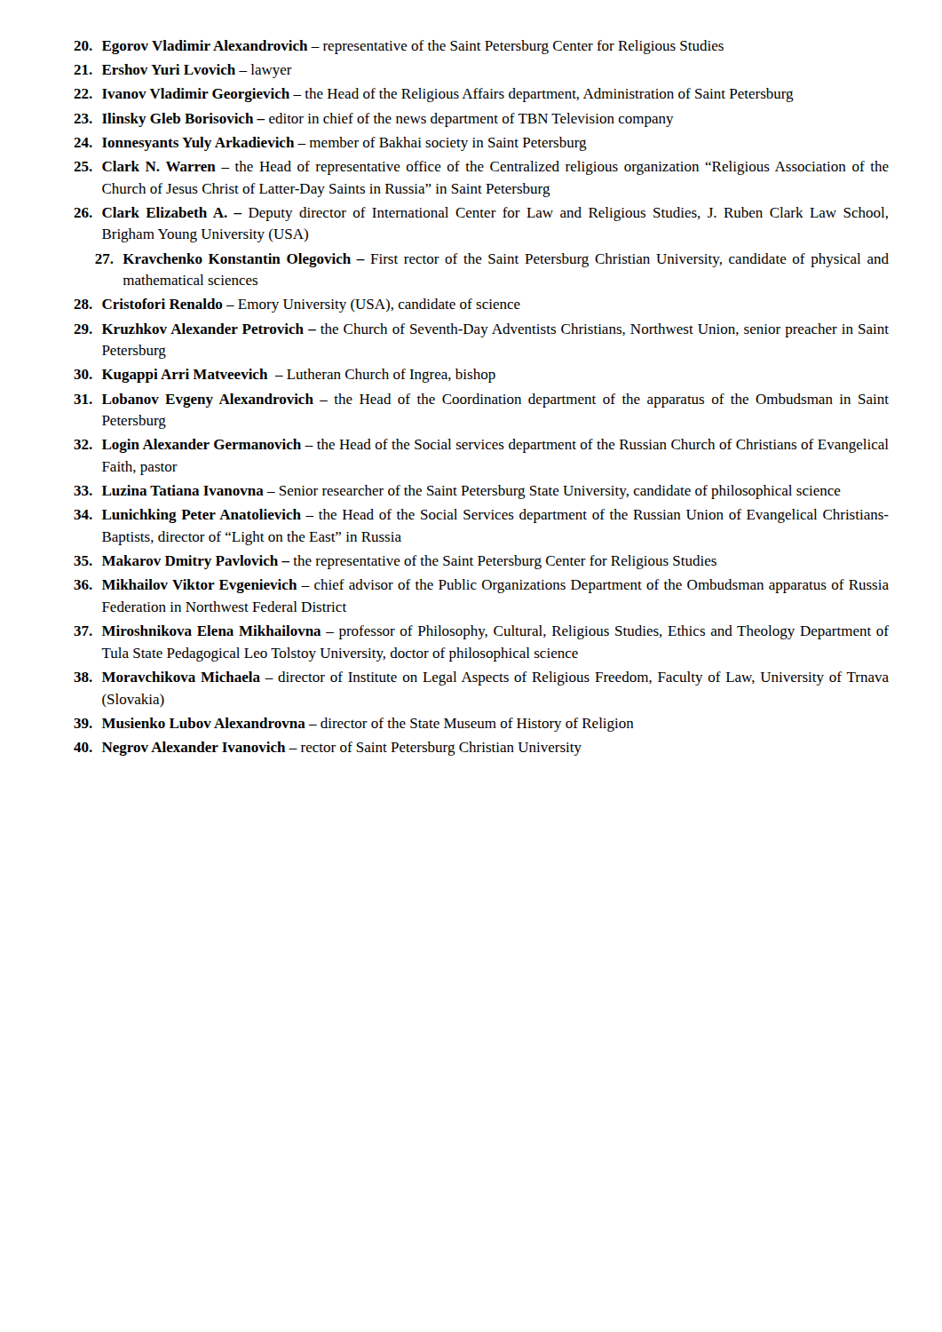Egorov Vladimir Alexandrovich – representative of the Saint Petersburg Center for Religious Studies
Ershov Yuri Lvovich – lawyer
Ivanov Vladimir Georgievich – the Head of the Religious Affairs department, Administration of Saint Petersburg
Ilinsky Gleb Borisovich – editor in chief of the news department of TBN Television company
Ionnesyants Yuly Arkadievich – member of Bakhai society in Saint Petersburg
Clark N. Warren – the Head of representative office of the Centralized religious organization “Religious Association of the Church of Jesus Christ of Latter-Day Saints in Russia” in Saint Petersburg
Clark Elizabeth A. – Deputy director of International Center for Law and Religious Studies, J. Ruben Clark Law School, Brigham Young University (USA)
Kravchenko Konstantin Olegovich – First rector of the Saint Petersburg Christian University, candidate of physical and mathematical sciences
Cristofori Renaldo – Emory University (USA), candidate of science
Kruzhkov Alexander Petrovich – the Church of Seventh-Day Adventists Christians, Northwest Union, senior preacher in Saint Petersburg
Kugappi Arri Matveevich – Lutheran Church of Ingrea, bishop
Lobanov Evgeny Alexandrovich – the Head of the Coordination department of the apparatus of the Ombudsman in Saint Petersburg
Login Alexander Germanovich – the Head of the Social services department of the Russian Church of Christians of Evangelical Faith, pastor
Luzina Tatiana Ivanovna – Senior researcher of the Saint Petersburg State University, candidate of philosophical science
Lunichking Peter Anatolievich – the Head of the Social Services department of the Russian Union of Evangelical Christians-Baptists, director of “Light on the East” in Russia
Makarov Dmitry Pavlovich – the representative of the Saint Petersburg Center for Religious Studies
Mikhailov Viktor Evgenievich – chief advisor of the Public Organizations Department of the Ombudsman apparatus of Russia Federation in Northwest Federal District
Miroshnikova Elena Mikhailovna – professor of Philosophy, Cultural, Religious Studies, Ethics and Theology Department of Tula State Pedagogical Leo Tolstoy University, doctor of philosophical science
Moravchikova Michaela – director of Institute on Legal Aspects of Religious Freedom, Faculty of Law, University of Trnava (Slovakia)
Musienko Lubov Alexandrovna – director of the State Museum of History of Religion
Negrov Alexander Ivanovich – rector of Saint Petersburg Christian University